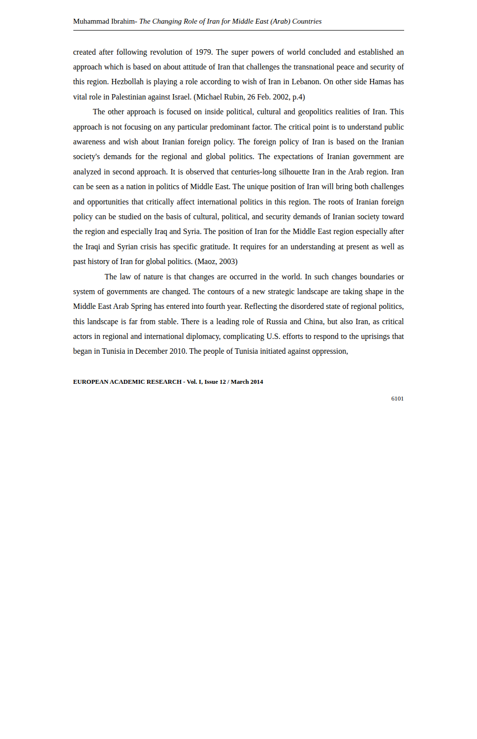Muhammad Ibrahim- The Changing Role of Iran for Middle East (Arab) Countries
created after following revolution of 1979. The super powers of world concluded and established an approach which is based on about attitude of Iran that challenges the transnational peace and security of this region. Hezbollah is playing a role according to wish of Iran in Lebanon. On other side Hamas has vital role in Palestinian against Israel. (Michael Rubin, 26 Feb. 2002, p.4)
The other approach is focused on inside political, cultural and geopolitics realities of Iran. This approach is not focusing on any particular predominant factor. The critical point is to understand public awareness and wish about Iranian foreign policy. The foreign policy of Iran is based on the Iranian society's demands for the regional and global politics. The expectations of Iranian government are analyzed in second approach. It is observed that centuries-long silhouette Iran in the Arab region. Iran can be seen as a nation in politics of Middle East. The unique position of Iran will bring both challenges and opportunities that critically affect international politics in this region. The roots of Iranian foreign policy can be studied on the basis of cultural, political, and security demands of Iranian society toward the region and especially Iraq and Syria. The position of Iran for the Middle East region especially after the Iraqi and Syrian crisis has specific gratitude. It requires for an understanding at present as well as past history of Iran for global politics. (Maoz, 2003)
The law of nature is that changes are occurred in the world. In such changes boundaries or system of governments are changed. The contours of a new strategic landscape are taking shape in the Middle East Arab Spring has entered into fourth year. Reflecting the disordered state of regional politics, this landscape is far from stable. There is a leading role of Russia and China, but also Iran, as critical actors in regional and international diplomacy, complicating U.S. efforts to respond to the uprisings that began in Tunisia in December 2010. The people of Tunisia initiated against oppression,
EUROPEAN ACADEMIC RESEARCH - Vol. I, Issue 12 / March 2014 6101